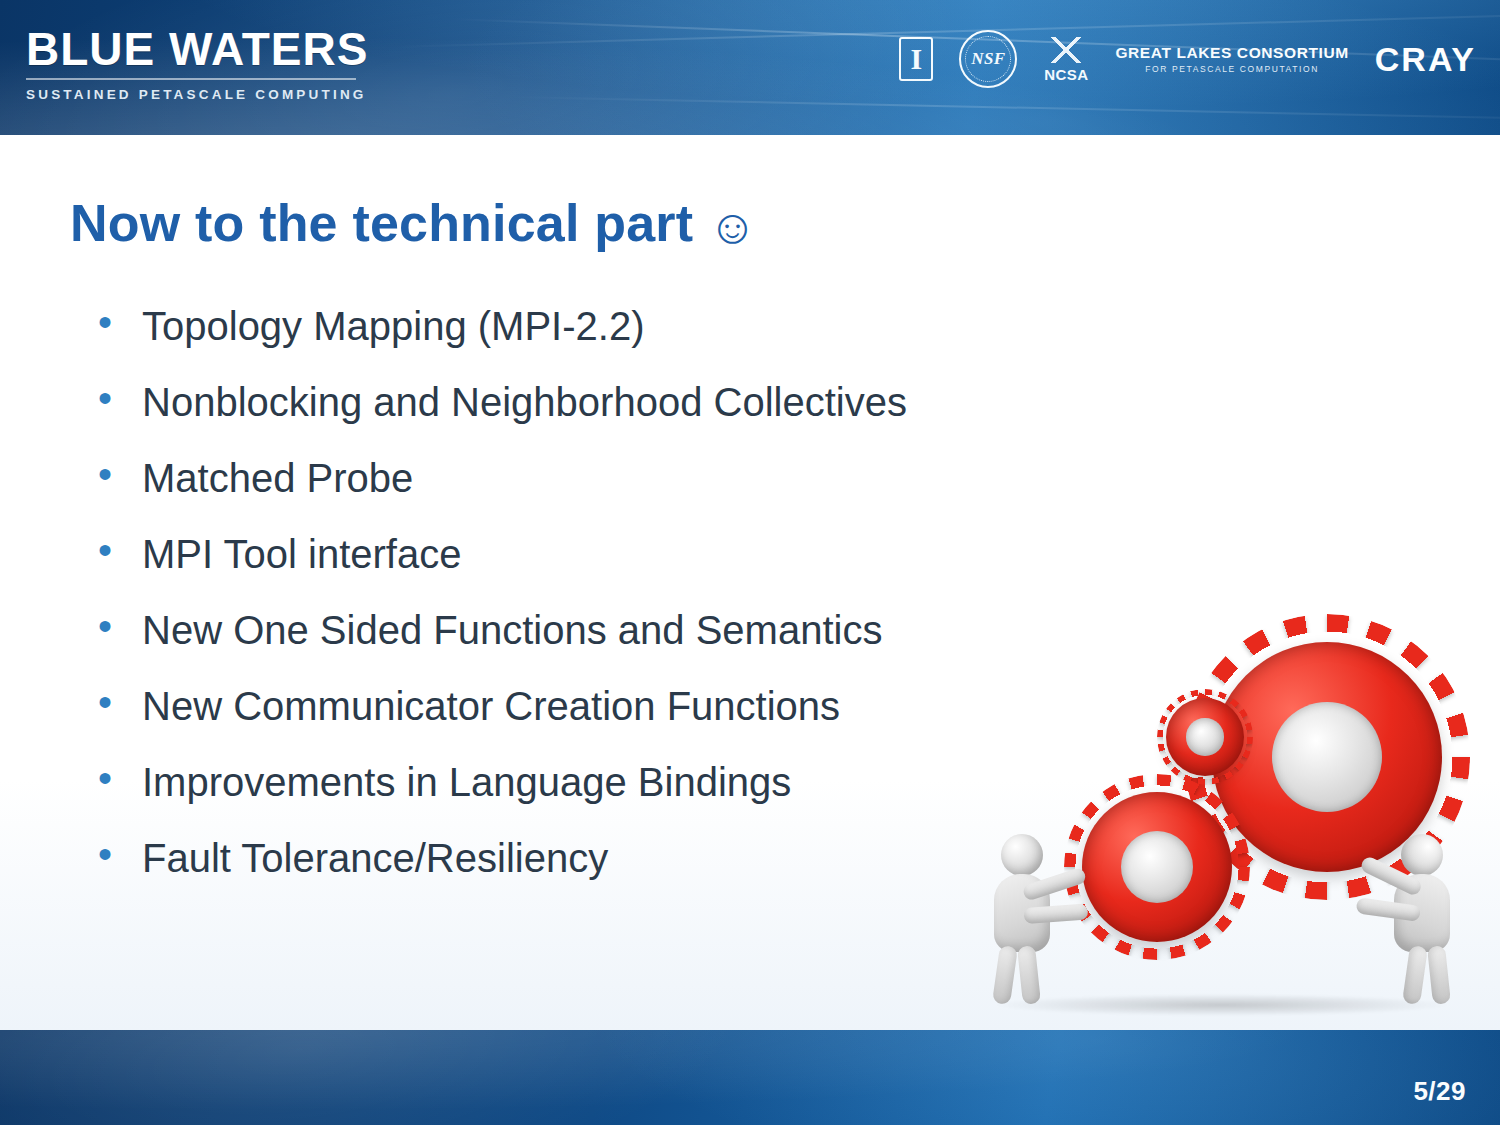BLUE WATERS
SUSTAINED PETASCALE COMPUTING
I
NSF
NCSA
GREAT LAKES CONSORTIUM
FOR PETASCALE COMPUTATION
CRAY
Now to the technical part ☺
Topology Mapping (MPI-2.2)
Nonblocking and Neighborhood Collectives
Matched Probe
MPI Tool interface
New One Sided Functions and Semantics
New Communicator Creation Functions
Improvements in Language Bindings
Fault Tolerance/Resiliency
5/29